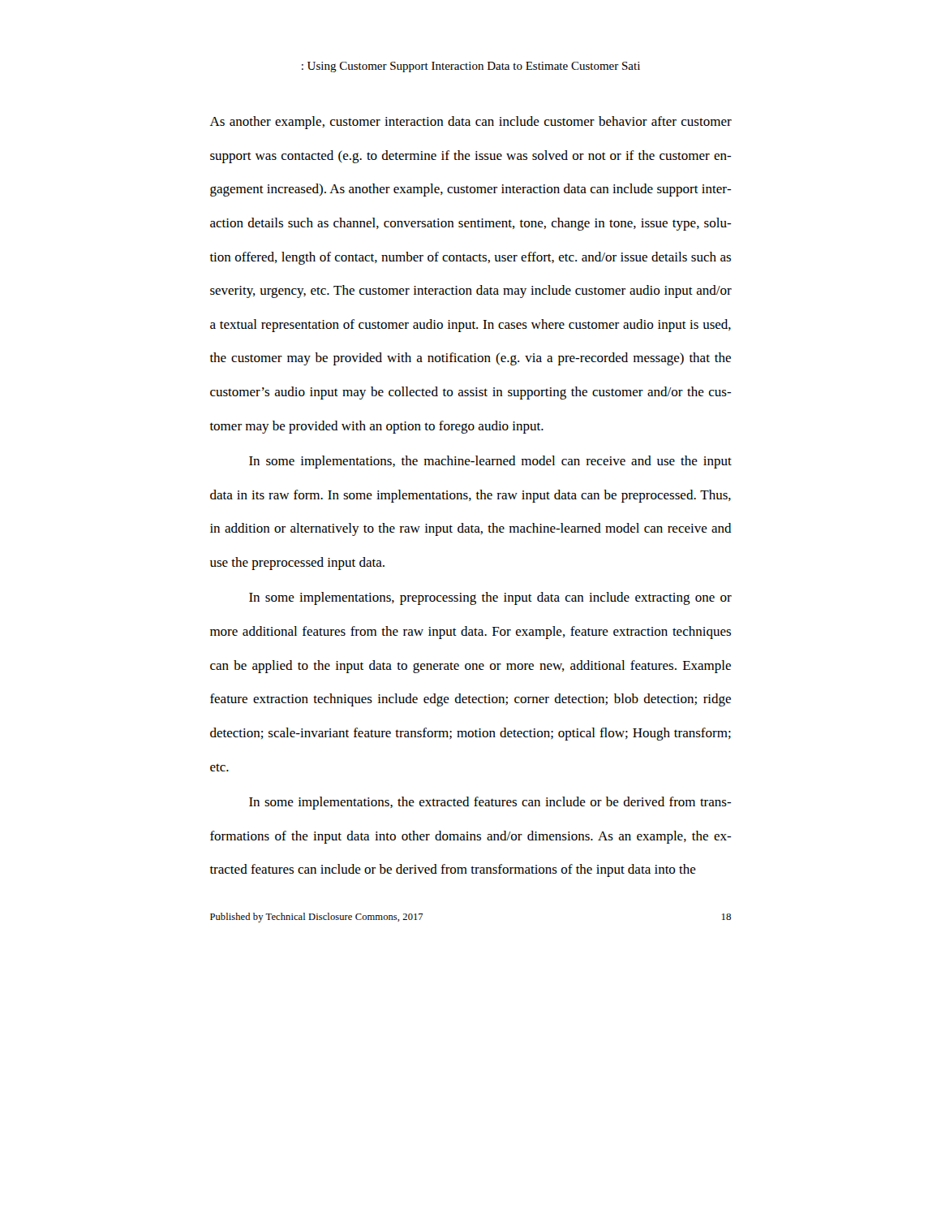: Using Customer Support Interaction Data to Estimate Customer Sati
As another example, customer interaction data can include customer behavior after customer support was contacted (e.g. to determine if the issue was solved or not or if the customer engagement increased). As another example, customer interaction data can include support interaction details such as channel, conversation sentiment, tone, change in tone, issue type, solution offered, length of contact, number of contacts, user effort, etc. and/or issue details such as severity, urgency, etc. The customer interaction data may include customer audio input and/or a textual representation of customer audio input. In cases where customer audio input is used, the customer may be provided with a notification (e.g. via a pre-recorded message) that the customer’s audio input may be collected to assist in supporting the customer and/or the customer may be provided with an option to forego audio input.
In some implementations, the machine-learned model can receive and use the input data in its raw form. In some implementations, the raw input data can be preprocessed. Thus, in addition or alternatively to the raw input data, the machine-learned model can receive and use the preprocessed input data.
In some implementations, preprocessing the input data can include extracting one or more additional features from the raw input data. For example, feature extraction techniques can be applied to the input data to generate one or more new, additional features. Example feature extraction techniques include edge detection; corner detection; blob detection; ridge detection; scale-invariant feature transform; motion detection; optical flow; Hough transform; etc.
In some implementations, the extracted features can include or be derived from transformations of the input data into other domains and/or dimensions. As an example, the extracted features can include or be derived from transformations of the input data into the
Published by Technical Disclosure Commons, 2017 18